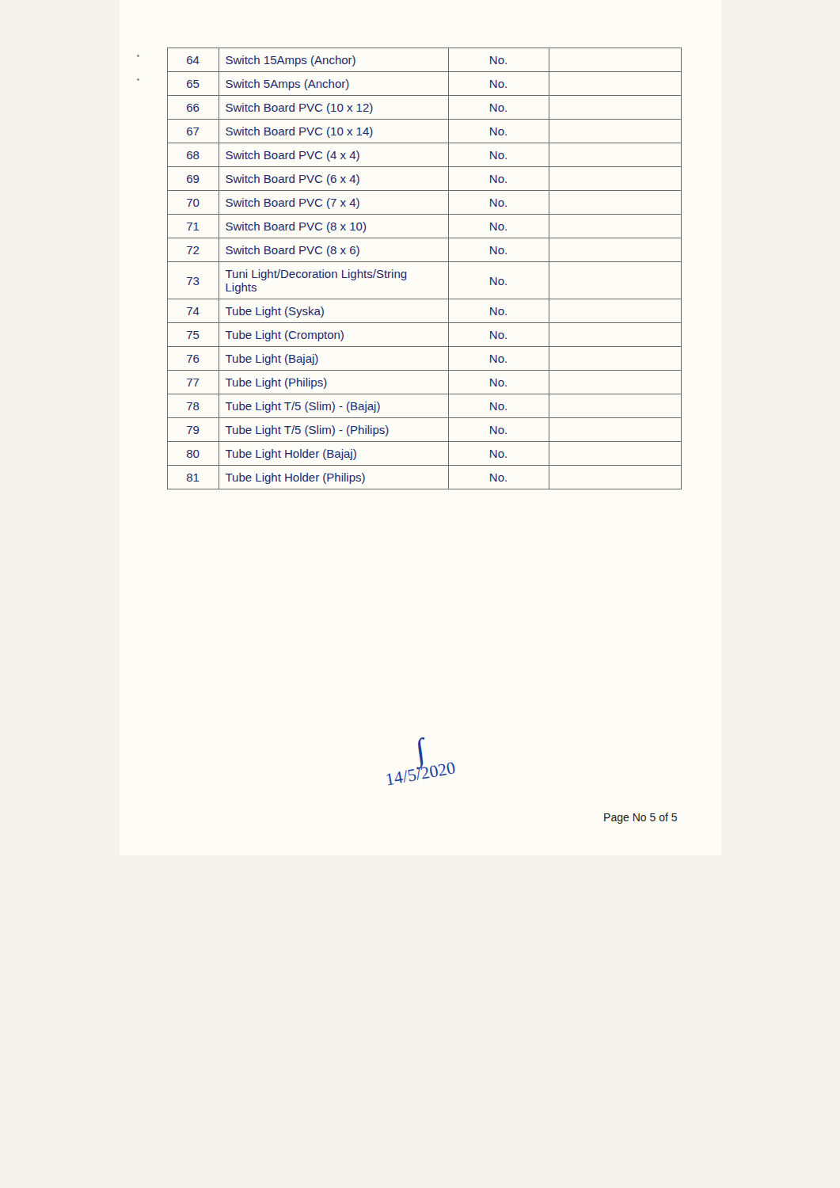•
•
| 64 | Switch 15Amps (Anchor) | No. | |
| 65 | Switch 5Amps (Anchor) | No. | |
| 66 | Switch Board PVC (10 x 12) | No. | |
| 67 | Switch Board PVC (10 x 14) | No. | |
| 68 | Switch Board PVC (4 x 4) | No. | |
| 69 | Switch Board PVC (6 x 4) | No. | |
| 70 | Switch Board PVC (7 x 4) | No. | |
| 71 | Switch Board PVC (8 x 10) | No. | |
| 72 | Switch Board PVC (8 x 6) | No. | |
| 73 | Tuni Light/Decoration Lights/String Lights | No. | |
| 74 | Tube Light (Syska) | No. | |
| 75 | Tube Light (Crompton) | No. | |
| 76 | Tube Light (Bajaj) | No. | |
| 77 | Tube Light (Philips) | No. | |
| 78 | Tube Light T/5 (Slim) - (Bajaj) | No. | |
| 79 | Tube Light T/5 (Slim) - (Philips) | No. | |
| 80 | Tube Light Holder (Bajaj) | No. | |
| 81 | Tube Light Holder (Philips) | No. | |
∫ 14/5/2020
Page No 5 of 5